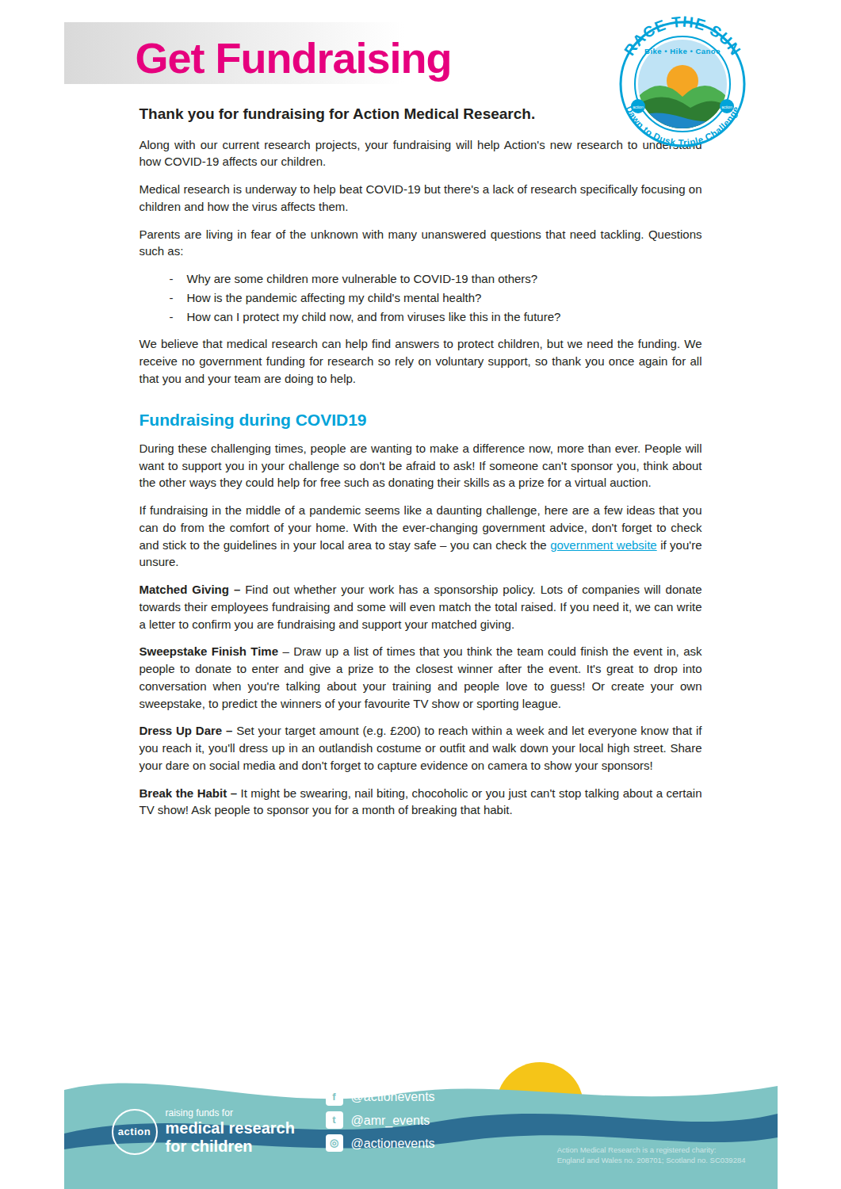Get Fundraising
RACE THE SUN Dawn to Dusk Triple Challenge Bike • Hike • Canoe action action
Thank you for fundraising for Action Medical Research.
Along with our current research projects, your fundraising will help Action's new research to understand how COVID-19 affects our children.
Medical research is underway to help beat COVID-19 but there's a lack of research specifically focusing on children and how the virus affects them.
Parents are living in fear of the unknown with many unanswered questions that need tackling. Questions such as:
Why are some children more vulnerable to COVID-19 than others?
How is the pandemic affecting my child's mental health?
How can I protect my child now, and from viruses like this in the future?
We believe that medical research can help find answers to protect children, but we need the funding. We receive no government funding for research so rely on voluntary support, so thank you once again for all that you and your team are doing to help.
Fundraising during COVID19
During these challenging times, people are wanting to make a difference now, more than ever. People will want to support you in your challenge so don't be afraid to ask! If someone can't sponsor you, think about the other ways they could help for free such as donating their skills as a prize for a virtual auction.
If fundraising in the middle of a pandemic seems like a daunting challenge, here are a few ideas that you can do from the comfort of your home. With the ever-changing government advice, don't forget to check and stick to the guidelines in your local area to stay safe – you can check the government website if you're unsure.
Matched Giving – Find out whether your work has a sponsorship policy. Lots of companies will donate towards their employees fundraising and some will even match the total raised. If you need it, we can write a letter to confirm you are fundraising and support your matched giving.
Sweepstake Finish Time – Draw up a list of times that you think the team could finish the event in, ask people to donate to enter and give a prize to the closest winner after the event. It's great to drop into conversation when you're talking about your training and people love to guess! Or create your own sweepstake, to predict the winners of your favourite TV show or sporting league.
Dress Up Dare – Set your target amount (e.g. £200) to reach within a week and let everyone know that if you reach it, you'll dress up in an outlandish costume or outfit and walk down your local high street. Share your dare on social media and don't forget to capture evidence on camera to show your sponsors!
Break the Habit – It might be swearing, nail biting, chocoholic or you just can't stop talking about a certain TV show! Ask people to sponsor you for a month of breaking that habit.
action
raising funds for
medical research
for children
f@actionevents
t@amr_events
◎@actionevents
Action Medical Research is a registered charity:
England and Wales no. 208701; Scotland no. SC039284